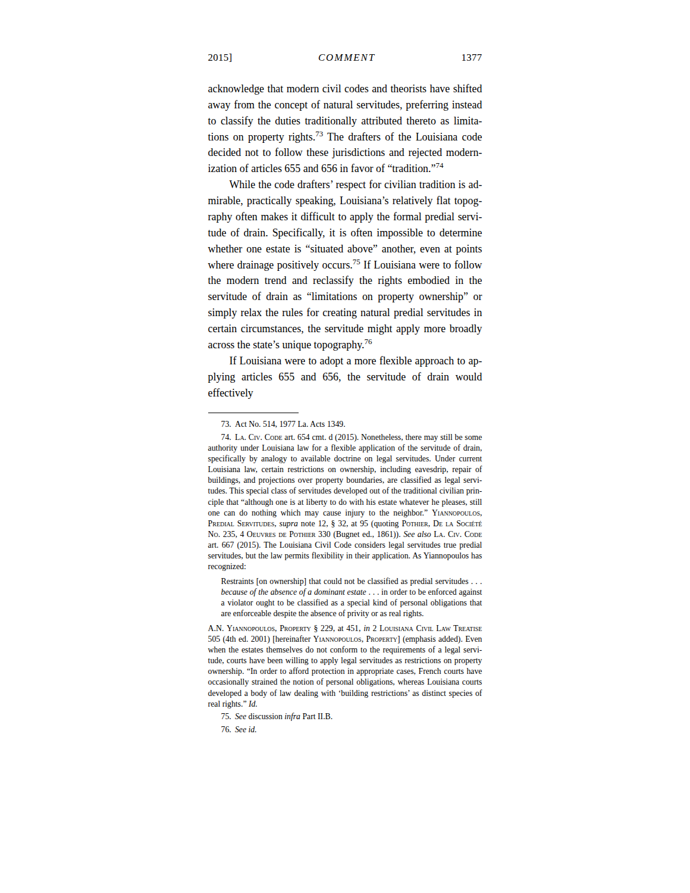2015] Comment 1377
acknowledge that modern civil codes and theorists have shifted away from the concept of natural servitudes, preferring instead to classify the duties traditionally attributed thereto as limitations on property rights.73 The drafters of the Louisiana code decided not to follow these jurisdictions and rejected modernization of articles 655 and 656 in favor of “tradition.”74
While the code drafters’ respect for civilian tradition is admirable, practically speaking, Louisiana’s relatively flat topography often makes it difficult to apply the formal predial servitude of drain. Specifically, it is often impossible to determine whether one estate is “situated above” another, even at points where drainage positively occurs.75 If Louisiana were to follow the modern trend and reclassify the rights embodied in the servitude of drain as “limitations on property ownership” or simply relax the rules for creating natural predial servitudes in certain circumstances, the servitude might apply more broadly across the state’s unique topography.76
If Louisiana were to adopt a more flexible approach to applying articles 655 and 656, the servitude of drain would effectively
73. Act No. 514, 1977 La. Acts 1349.
74. La. Civ. Code art. 654 cmt. d (2015). Nonetheless, there may still be some authority under Louisiana law for a flexible application of the servitude of drain, specifically by analogy to available doctrine on legal servitudes. Under current Louisiana law, certain restrictions on ownership, including eavesdrip, repair of buildings, and projections over property boundaries, are classified as legal servitudes. This special class of servitudes developed out of the traditional civilian principle that “although one is at liberty to do with his estate whatever he pleases, still one can do nothing which may cause injury to the neighbor.” Yiannopoulos, Predial Servitudes, supra note 12, § 32, at 95 (quoting Pothier, De la Société No. 235, 4 Oeuvres de Pothier 330 (Bugnet ed., 1861)). See also La. Civ. Code art. 667 (2015). The Louisiana Civil Code considers legal servitudes true predial servitudes, but the law permits flexibility in their application. As Yiannopoulos has recognized:
Restraints [on ownership] that could not be classified as predial servitudes . . . because of the absence of a dominant estate . . . in order to be enforced against a violator ought to be classified as a special kind of personal obligations that are enforceable despite the absence of privity or as real rights.
A.N. Yiannopoulos, Property § 229, at 451, in 2 Louisiana Civil Law Treatise 505 (4th ed. 2001) [hereinafter Yiannopoulos, Property] (emphasis added). Even when the estates themselves do not conform to the requirements of a legal servitude, courts have been willing to apply legal servitudes as restrictions on property ownership. “In order to afford protection in appropriate cases, French courts have occasionally strained the notion of personal obligations, whereas Louisiana courts developed a body of law dealing with ‘building restrictions’ as distinct species of real rights.” Id.
75. See discussion infra Part II.B.
76. See id.